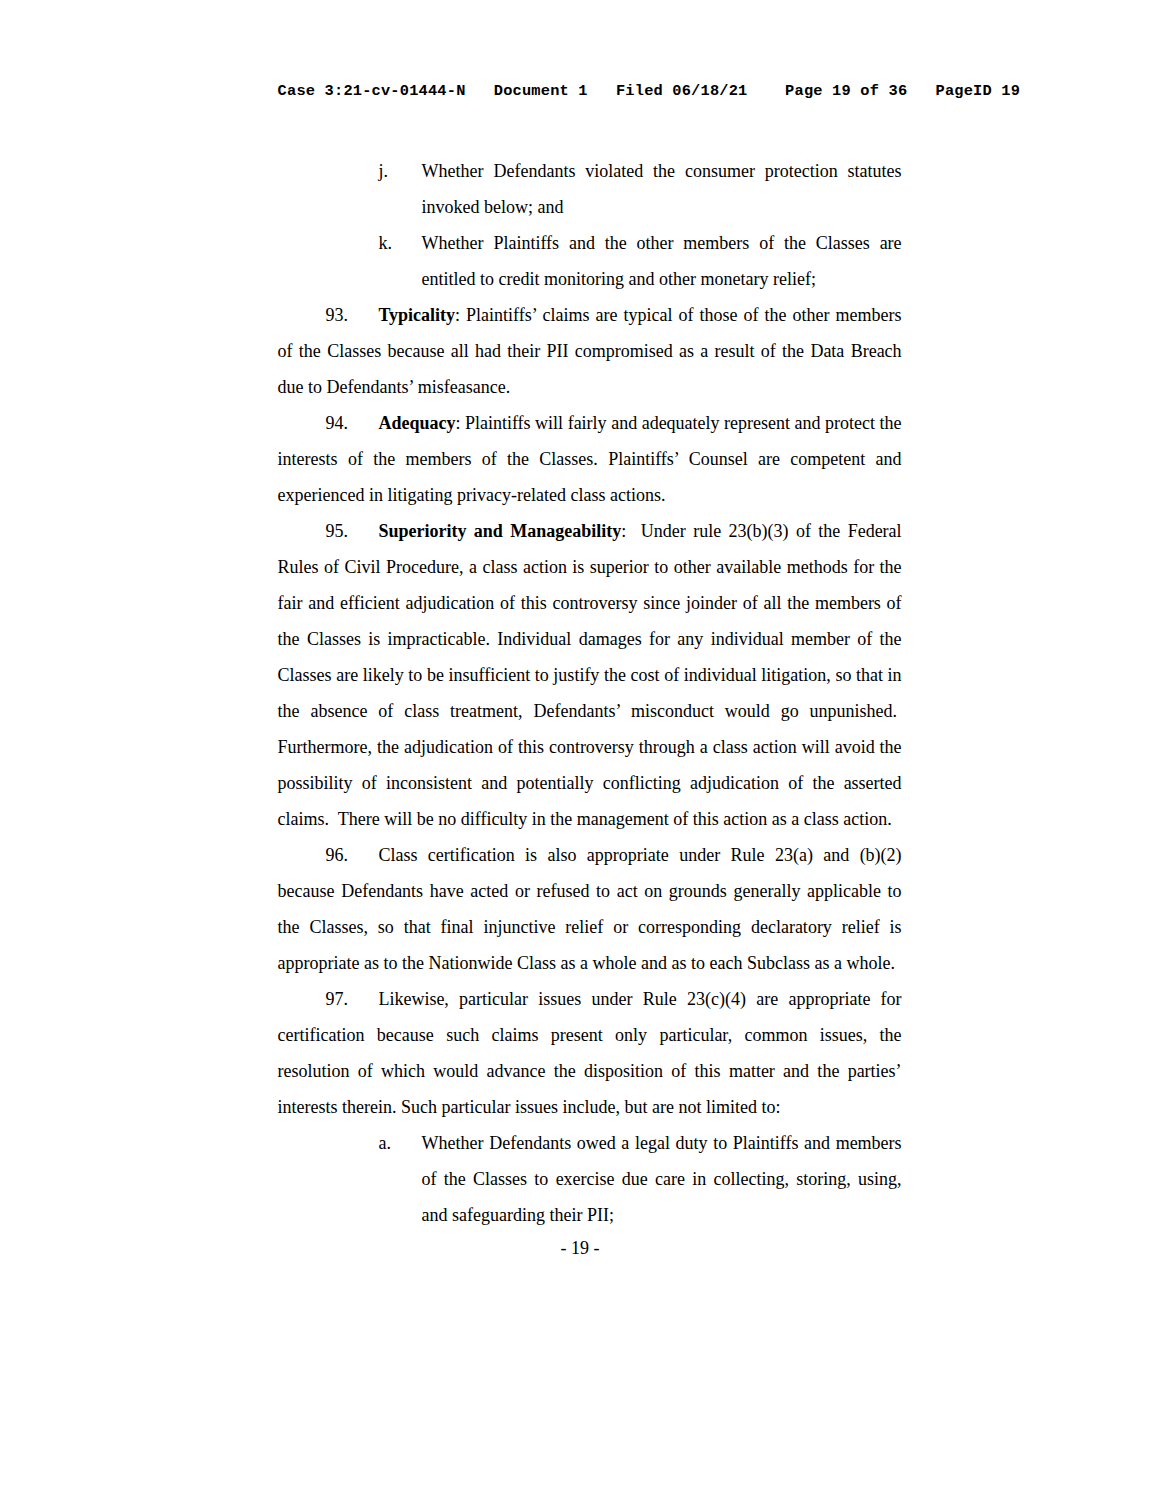Case 3:21-cv-01444-N Document 1 Filed 06/18/21 Page 19 of 36 PageID 19
j. Whether Defendants violated the consumer protection statutes invoked below; and
k. Whether Plaintiffs and the other members of the Classes are entitled to credit monitoring and other monetary relief;
93. Typicality: Plaintiffs’ claims are typical of those of the other members of the Classes because all had their PII compromised as a result of the Data Breach due to Defendants’ misfeasance.
94. Adequacy: Plaintiffs will fairly and adequately represent and protect the interests of the members of the Classes. Plaintiffs’ Counsel are competent and experienced in litigating privacy-related class actions.
95. Superiority and Manageability: Under rule 23(b)(3) of the Federal Rules of Civil Procedure, a class action is superior to other available methods for the fair and efficient adjudication of this controversy since joinder of all the members of the Classes is impracticable. Individual damages for any individual member of the Classes are likely to be insufficient to justify the cost of individual litigation, so that in the absence of class treatment, Defendants’ misconduct would go unpunished. Furthermore, the adjudication of this controversy through a class action will avoid the possibility of inconsistent and potentially conflicting adjudication of the asserted claims. There will be no difficulty in the management of this action as a class action.
96. Class certification is also appropriate under Rule 23(a) and (b)(2) because Defendants have acted or refused to act on grounds generally applicable to the Classes, so that final injunctive relief or corresponding declaratory relief is appropriate as to the Nationwide Class as a whole and as to each Subclass as a whole.
97. Likewise, particular issues under Rule 23(c)(4) are appropriate for certification because such claims present only particular, common issues, the resolution of which would advance the disposition of this matter and the parties’ interests therein. Such particular issues include, but are not limited to:
a. Whether Defendants owed a legal duty to Plaintiffs and members of the Classes to exercise due care in collecting, storing, using, and safeguarding their PII;
- 19 -